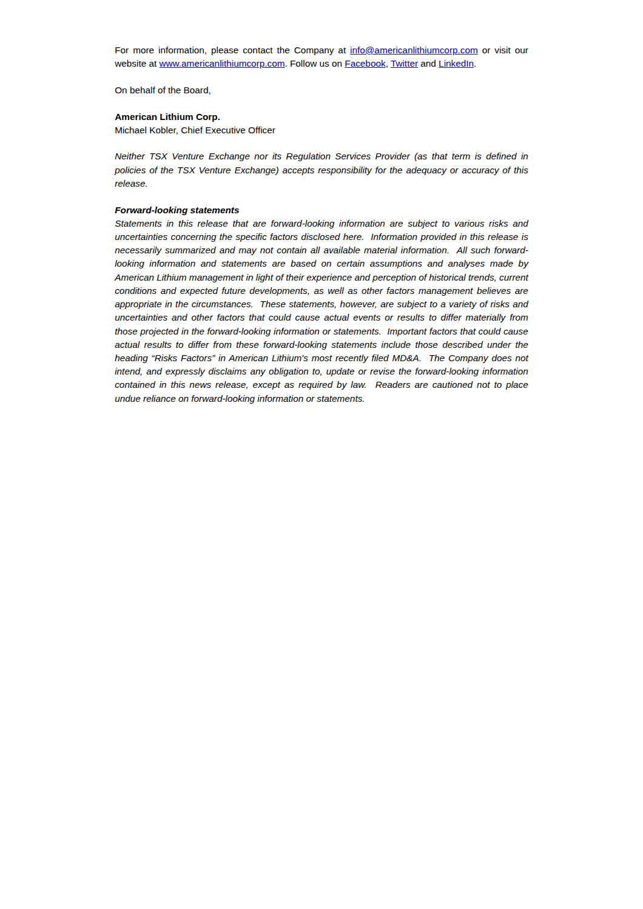For more information, please contact the Company at info@americanlithiumcorp.com or visit our website at www.americanlithiumcorp.com. Follow us on Facebook, Twitter and LinkedIn.
On behalf of the Board,
American Lithium Corp.
Michael Kobler, Chief Executive Officer
Neither TSX Venture Exchange nor its Regulation Services Provider (as that term is defined in policies of the TSX Venture Exchange) accepts responsibility for the adequacy or accuracy of this release.
Forward-looking statements
Statements in this release that are forward-looking information are subject to various risks and uncertainties concerning the specific factors disclosed here. Information provided in this release is necessarily summarized and may not contain all available material information. All such forward-looking information and statements are based on certain assumptions and analyses made by American Lithium management in light of their experience and perception of historical trends, current conditions and expected future developments, as well as other factors management believes are appropriate in the circumstances. These statements, however, are subject to a variety of risks and uncertainties and other factors that could cause actual events or results to differ materially from those projected in the forward-looking information or statements. Important factors that could cause actual results to differ from these forward-looking statements include those described under the heading “Risks Factors” in American Lithium's most recently filed MD&A. The Company does not intend, and expressly disclaims any obligation to, update or revise the forward-looking information contained in this news release, except as required by law. Readers are cautioned not to place undue reliance on forward-looking information or statements.